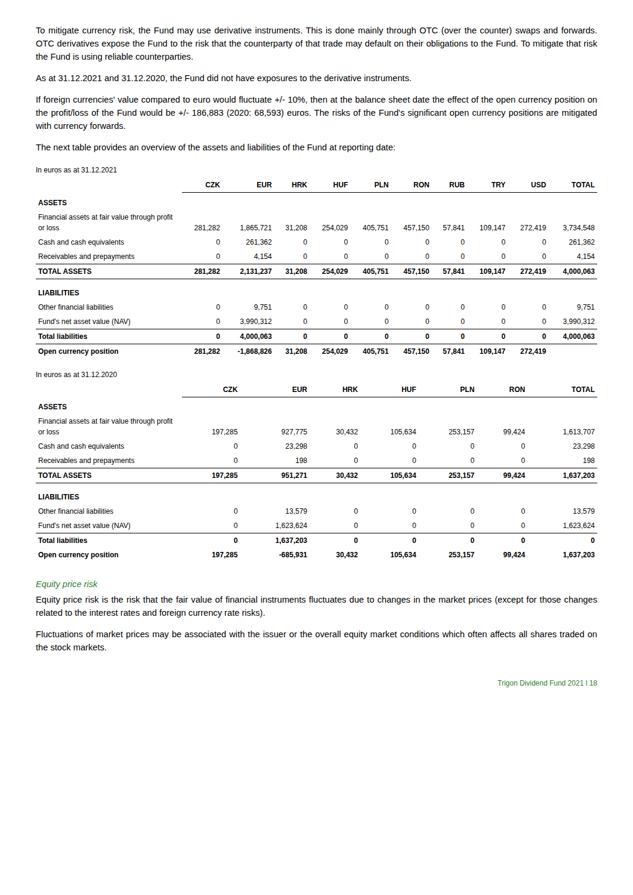To mitigate currency risk, the Fund may use derivative instruments. This is done mainly through OTC (over the counter) swaps and forwards. OTC derivatives expose the Fund to the risk that the counterparty of that trade may default on their obligations to the Fund. To mitigate that risk the Fund is using reliable counterparties.
As at 31.12.2021 and 31.12.2020, the Fund did not have exposures to the derivative instruments.
If foreign currencies' value compared to euro would fluctuate +/- 10%, then at the balance sheet date the effect of the open currency position on the profit/loss of the Fund would be +/- 186,883 (2020: 68,593) euros. The risks of the Fund's significant open currency positions are mitigated with currency forwards.
The next table provides an overview of the assets and liabilities of the Fund at reporting date:
In euros as at 31.12.2021
| | CZK | EUR | HRK | HUF | PLN | RON | RUB | TRY | USD | TOTAL |
| --- | --- | --- | --- | --- | --- | --- | --- | --- | --- | --- |
| ASSETS | |
| Financial assets at fair value through profit or loss | 281,282 | 1,865,721 | 31,208 | 254,029 | 405,751 | 457,150 | 57,841 | 109,147 | 272,419 | 3,734,548 |
| Cash and cash equivalents | 0 | 261,362 | 0 | 0 | 0 | 0 | 0 | 0 | 0 | 261,362 |
| Receivables and prepayments | 0 | 4,154 | 0 | 0 | 0 | 0 | 0 | 0 | 0 | 4,154 |
| TOTAL ASSETS | 281,282 | 2,131,237 | 31,208 | 254,029 | 405,751 | 457,150 | 57,841 | 109,147 | 272,419 | 4,000,063 |
| LIABILITIES | |
| Other financial liabilities | 0 | 9,751 | 0 | 0 | 0 | 0 | 0 | 0 | 0 | 9,751 |
| Fund's net asset value (NAV) | 0 | 3,990,312 | 0 | 0 | 0 | 0 | 0 | 0 | 0 | 3,990,312 |
| Total liabilities | 0 | 4,000,063 | 0 | 0 | 0 | 0 | 0 | 0 | 0 | 4,000,063 |
| Open currency position | 281,282 | -1,868,826 | 31,208 | 254,029 | 405,751 | 457,150 | 57,841 | 109,147 | 272,419 | |
In euros as at 31.12.2020
| | CZK | EUR | HRK | HUF | PLN | RON | TOTAL |
| --- | --- | --- | --- | --- | --- | --- | --- |
| ASSETS | |
| Financial assets at fair value through profit or loss | 197,285 | 927,775 | 30,432 | 105,634 | 253,157 | 99,424 | 1,613,707 |
| Cash and cash equivalents | 0 | 23,298 | 0 | 0 | 0 | 0 | 23,298 |
| Receivables and prepayments | 0 | 198 | 0 | 0 | 0 | 0 | 198 |
| TOTAL ASSETS | 197,285 | 951,271 | 30,432 | 105,634 | 253,157 | 99,424 | 1,637,203 |
| LIABILITIES | |
| Other financial liabilities | 0 | 13,579 | 0 | 0 | 0 | 0 | 13,579 |
| Fund's net asset value (NAV) | 0 | 1,623,624 | 0 | 0 | 0 | 0 | 1,623,624 |
| Total liabilities | 0 | 1,637,203 | 0 | 0 | 0 | 0 | 0 |
| Open currency position | 197,285 | -685,931 | 30,432 | 105,634 | 253,157 | 99,424 | 1,637,203 |
Equity price risk
Equity price risk is the risk that the fair value of financial instruments fluctuates due to changes in the market prices (except for those changes related to the interest rates and foreign currency rate risks).
Fluctuations of market prices may be associated with the issuer or the overall equity market conditions which often affects all shares traded on the stock markets.
Trigon Dividend Fund 2021 l 18